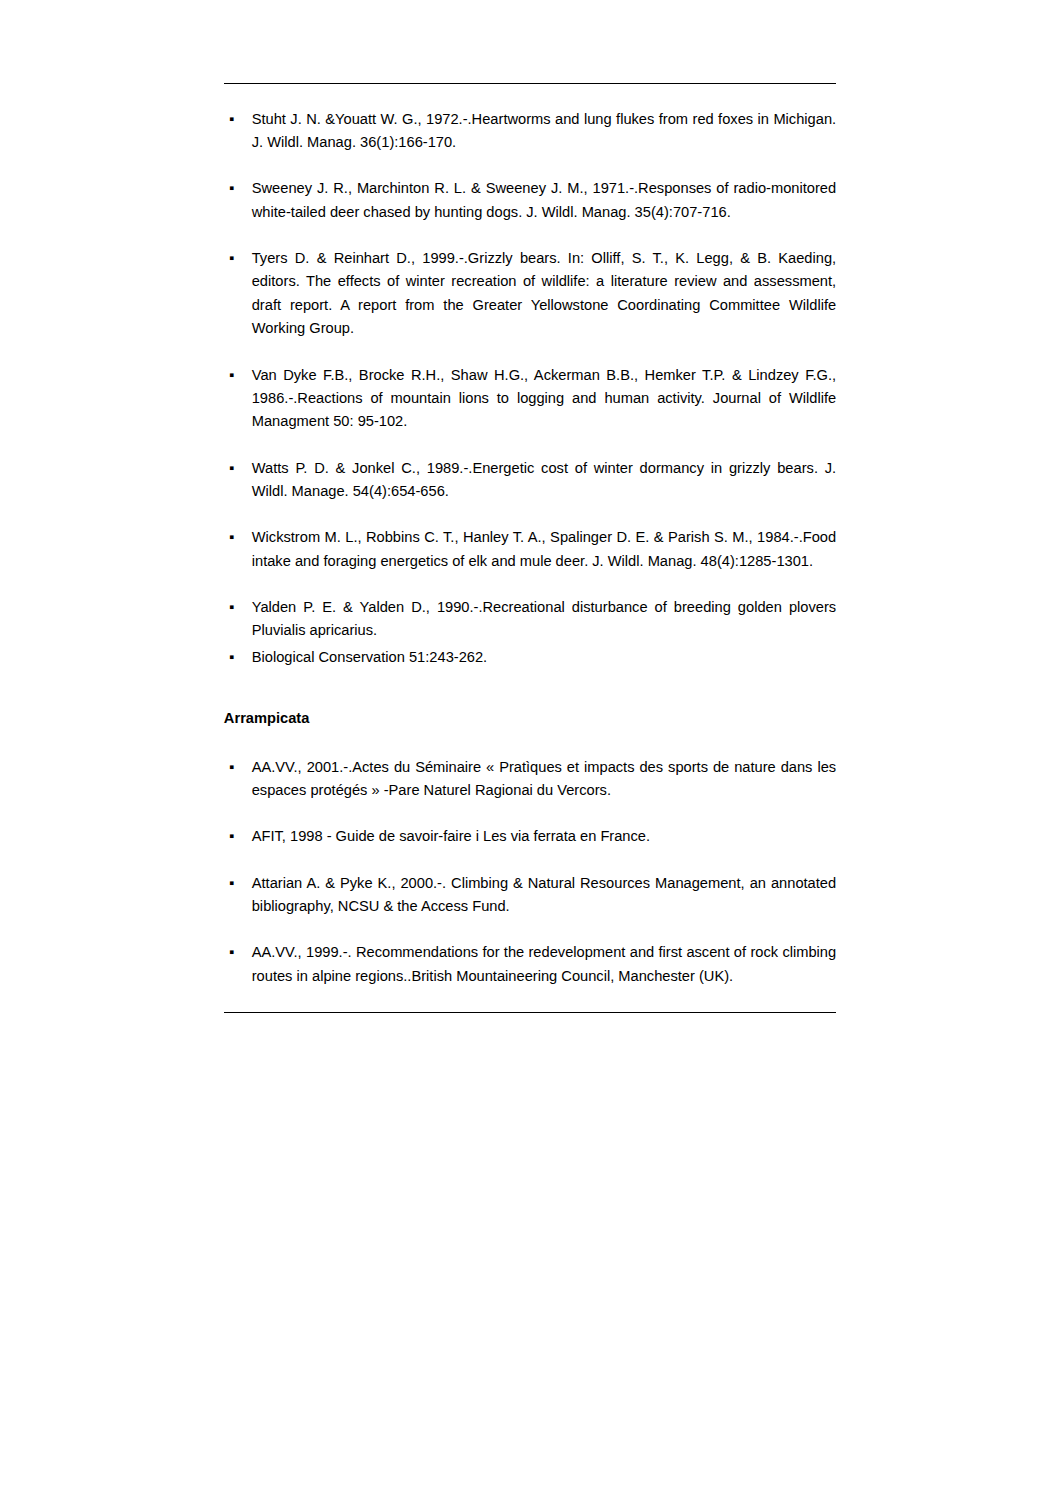Stuht J. N. &Youatt W. G., 1972.-.Heartworms and lung flukes from red foxes in Michigan. J. Wildl. Manag. 36(1):166-170.
Sweeney J. R., Marchinton R. L. & Sweeney J. M., 1971.-.Responses of radio-monitored white-tailed deer chased by hunting dogs. J. Wildl. Manag. 35(4):707-716.
Tyers D. & Reinhart D., 1999.-.Grizzly bears. In: Olliff, S. T., K. Legg, & B. Kaeding, editors. The effects of winter recreation of wildlife: a literature review and assessment, draft report. A report from the Greater Yellowstone Coordinating Committee Wildlife Working Group.
Van Dyke F.B., Brocke R.H., Shaw H.G., Ackerman B.B., Hemker T.P. & Lindzey F.G., 1986.-.Reactions of mountain lions to logging and human activity. Journal of Wildlife Managment 50: 95-102.
Watts P. D. & Jonkel C., 1989.-.Energetic cost of winter dormancy in grizzly bears. J. Wildl. Manage. 54(4):654-656.
Wickstrom M. L., Robbins C. T., Hanley T. A., Spalinger D. E. & Parish S. M., 1984.-.Food intake and foraging energetics of elk and mule deer. J. Wildl. Manag. 48(4):1285-1301.
Yalden P. E. & Yalden D., 1990.-.Recreational disturbance of breeding golden plovers Pluvialis apricarius.
Biological Conservation 51:243-262.
Arrampicata
AA.VV., 2001.-.Actes du Séminaire « Pratìques et impacts des sports de nature dans les espaces protégés » -Pare Naturel Ragionai du Vercors.
AFIT, 1998 - Guide de savoir-faire i Les via ferrata en France.
Attarian A. & Pyke K., 2000.-. Climbing & Natural Resources Management, an annotated bibliography, NCSU & the Access Fund.
AA.VV., 1999.-. Recommendations for the redevelopment and first ascent of rock climbing routes in alpine regions..British Mountaineering Council, Manchester (UK).